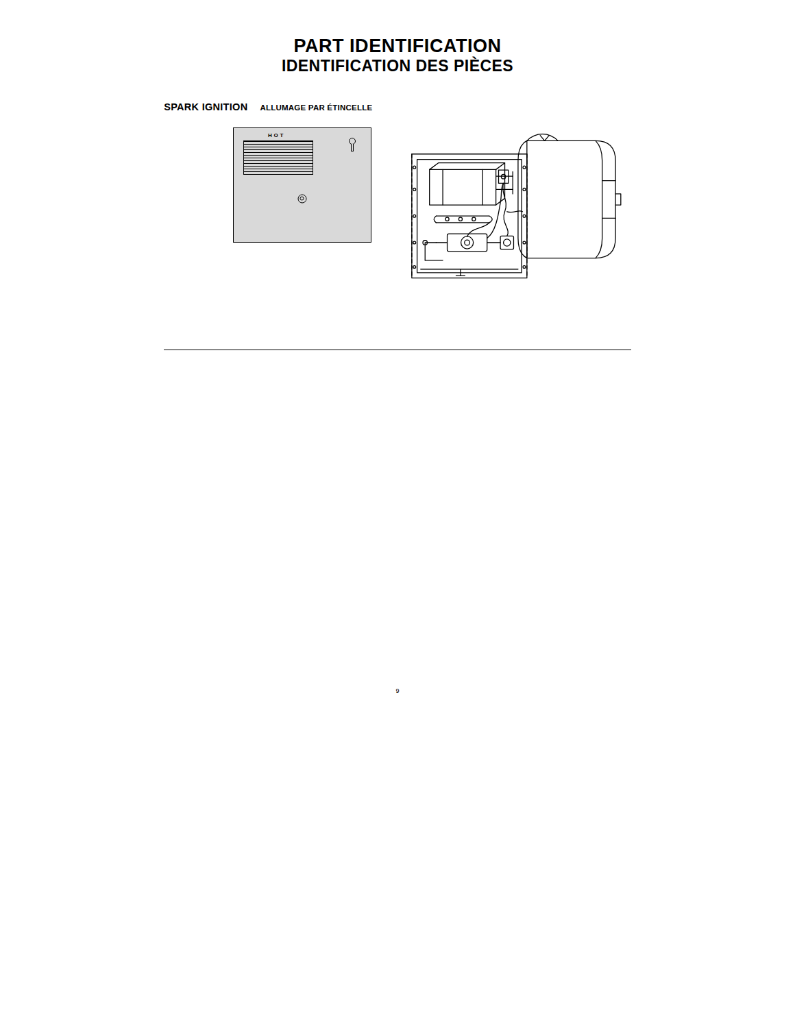PART IDENTIFICATION
IDENTIFICATION DES PIÈCES
SPARK IGNITION ALLUMAGE PAR ÉTINCELLE
HOT
9